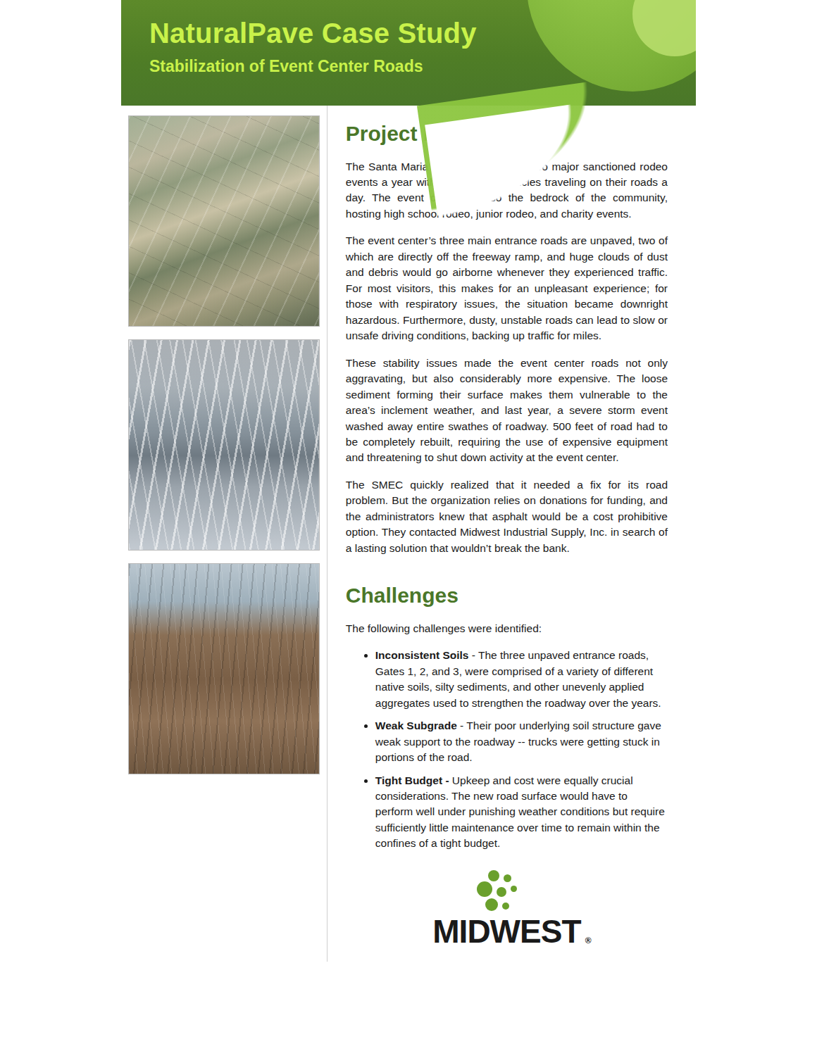NaturalPave Case Study
Stabilization of Event Center Roads
Project Background
The Santa Maria Event Center hosts two major sanctioned rodeo events a year with 5,000-8,000 vehicles traveling on their roads a day. The event center is also the bedrock of the community, hosting high school rodeo, junior rodeo, and charity events.
The event center’s three main entrance roads are unpaved, two of which are directly off the freeway ramp, and huge clouds of dust and debris would go airborne whenever they experienced traffic. For most visitors, this makes for an unpleasant experience; for those with respiratory issues, the situation became downright hazardous. Furthermore, dusty, unstable roads can lead to slow or unsafe driving conditions, backing up traffic for miles.
These stability issues made the event center roads not only aggravating, but also considerably more expensive. The loose sediment forming their surface makes them vulnerable to the area’s inclement weather, and last year, a severe storm event washed away entire swathes of roadway. 500 feet of road had to be completely rebuilt, requiring the use of expensive equipment and threatening to shut down activity at the event center.
The SMEC quickly realized that it needed a fix for its road problem. But the organization relies on donations for funding, and the administrators knew that asphalt would be a cost prohibitive option. They contacted Midwest Industrial Supply, Inc. in search of a lasting solution that wouldn’t break the bank.
Challenges
The following challenges were identified:
Inconsistent Soils - The three unpaved entrance roads, Gates 1, 2, and 3, were comprised of a variety of different native soils, silty sediments, and other unevenly applied aggregates used to strengthen the roadway over the years.
Weak Subgrade - Their poor underlying soil structure gave weak support to the roadway -- trucks were getting stuck in portions of the road.
Tight Budget - Upkeep and cost were equally crucial considerations. The new road surface would have to perform well under punishing weather conditions but require sufficiently little maintenance over time to remain within the confines of a tight budget.
MIDWEST®